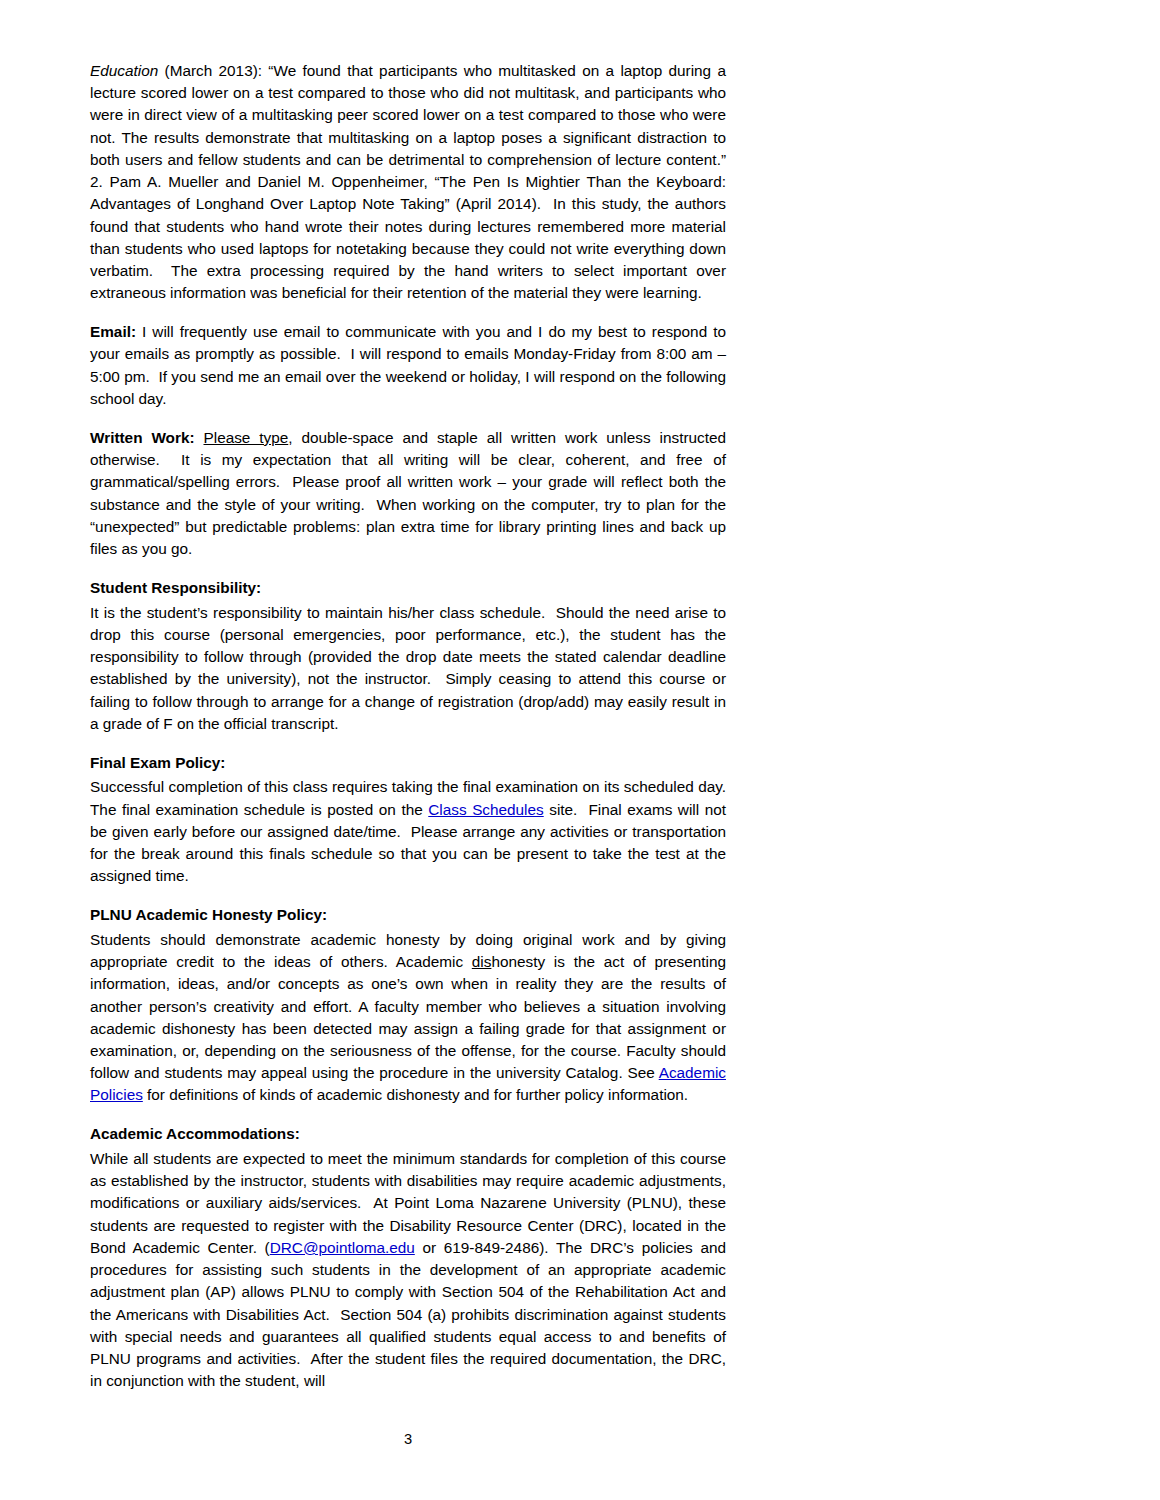Education (March 2013): “We found that participants who multitasked on a laptop during a lecture scored lower on a test compared to those who did not multitask, and participants who were in direct view of a multitasking peer scored lower on a test compared to those who were not. The results demonstrate that multitasking on a laptop poses a significant distraction to both users and fellow students and can be detrimental to comprehension of lecture content.” 2. Pam A. Mueller and Daniel M. Oppenheimer, “The Pen Is Mightier Than the Keyboard: Advantages of Longhand Over Laptop Note Taking” (April 2014). In this study, the authors found that students who hand wrote their notes during lectures remembered more material than students who used laptops for notetaking because they could not write everything down verbatim. The extra processing required by the hand writers to select important over extraneous information was beneficial for their retention of the material they were learning.
Email: I will frequently use email to communicate with you and I do my best to respond to your emails as promptly as possible. I will respond to emails Monday-Friday from 8:00 am – 5:00 pm. If you send me an email over the weekend or holiday, I will respond on the following school day.
Written Work: Please type, double-space and staple all written work unless instructed otherwise. It is my expectation that all writing will be clear, coherent, and free of grammatical/spelling errors. Please proof all written work – your grade will reflect both the substance and the style of your writing. When working on the computer, try to plan for the “unexpected” but predictable problems: plan extra time for library printing lines and back up files as you go.
Student Responsibility:
It is the student’s responsibility to maintain his/her class schedule. Should the need arise to drop this course (personal emergencies, poor performance, etc.), the student has the responsibility to follow through (provided the drop date meets the stated calendar deadline established by the university), not the instructor. Simply ceasing to attend this course or failing to follow through to arrange for a change of registration (drop/add) may easily result in a grade of F on the official transcript.
Final Exam Policy:
Successful completion of this class requires taking the final examination on its scheduled day. The final examination schedule is posted on the Class Schedules site. Final exams will not be given early before our assigned date/time. Please arrange any activities or transportation for the break around this finals schedule so that you can be present to take the test at the assigned time.
PLNU Academic Honesty Policy:
Students should demonstrate academic honesty by doing original work and by giving appropriate credit to the ideas of others. Academic dishonesty is the act of presenting information, ideas, and/or concepts as one’s own when in reality they are the results of another person’s creativity and effort. A faculty member who believes a situation involving academic dishonesty has been detected may assign a failing grade for that assignment or examination, or, depending on the seriousness of the offense, for the course. Faculty should follow and students may appeal using the procedure in the university Catalog. See Academic Policies for definitions of kinds of academic dishonesty and for further policy information.
Academic Accommodations:
While all students are expected to meet the minimum standards for completion of this course as established by the instructor, students with disabilities may require academic adjustments, modifications or auxiliary aids/services. At Point Loma Nazarene University (PLNU), these students are requested to register with the Disability Resource Center (DRC), located in the Bond Academic Center. (DRC@pointloma.edu or 619-849-2486). The DRC’s policies and procedures for assisting such students in the development of an appropriate academic adjustment plan (AP) allows PLNU to comply with Section 504 of the Rehabilitation Act and the Americans with Disabilities Act. Section 504 (a) prohibits discrimination against students with special needs and guarantees all qualified students equal access to and benefits of PLNU programs and activities. After the student files the required documentation, the DRC, in conjunction with the student, will
3